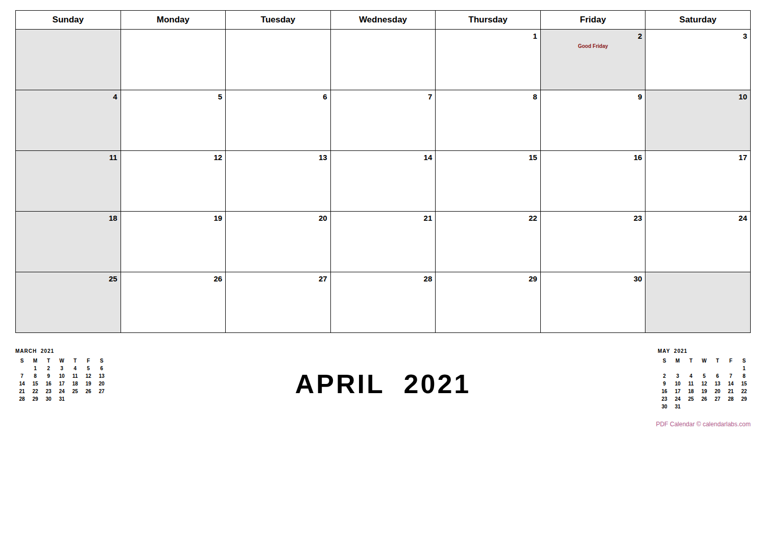| Sunday | Monday | Tuesday | Wednesday | Thursday | Friday | Saturday |
| --- | --- | --- | --- | --- | --- | --- |
| | | | | 1 | 2 Good Friday | 3 |
| 4 | 5 | 6 | 7 | 8 | 9 | 10 |
| 11 | 12 | 13 | 14 | 15 | 16 | 17 |
| 18 | 19 | 20 | 21 | 22 | 23 | 24 |
| 25 | 26 | 27 | 28 | 29 | 30 | |
MARCH 2021
| S | M | T | W | T | F | S |
| --- | --- | --- | --- | --- | --- | --- |
| | 1 | 2 | 3 | 4 | 5 | 6 |
| 7 | 8 | 9 | 10 | 11 | 12 | 13 |
| 14 | 15 | 16 | 17 | 18 | 19 | 20 |
| 21 | 22 | 23 | 24 | 25 | 26 | 27 |
| 28 | 29 | 30 | 31 | | | |
APRIL 2021
MAY 2021
| S | M | T | W | T | F | S |
| --- | --- | --- | --- | --- | --- | --- |
| | | | | | | 1 |
| 2 | 3 | 4 | 5 | 6 | 7 | 8 |
| 9 | 10 | 11 | 12 | 13 | 14 | 15 |
| 16 | 17 | 18 | 19 | 20 | 21 | 22 |
| 23 | 24 | 25 | 26 | 27 | 28 | 29 |
| 30 | 31 | | | | | |
PDF Calendar © calendarlabs.com